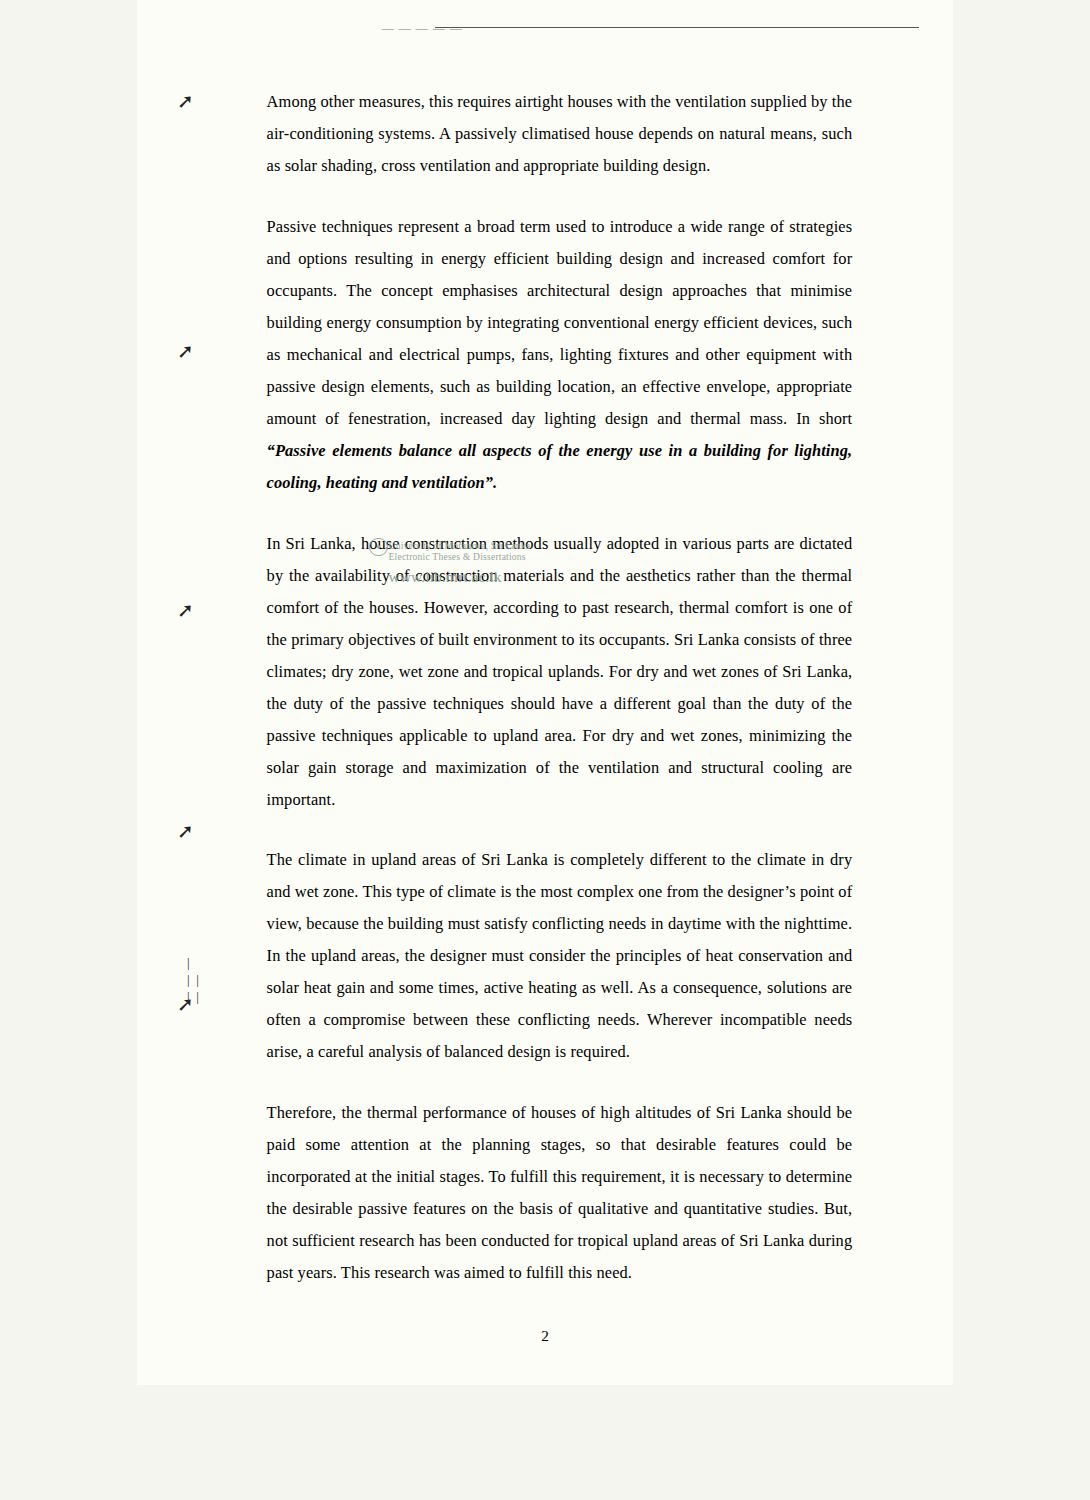— — — — —
➚
➚
➚
➚
➚
|
| |
| |
Among other measures, this requires airtight houses with the ventilation supplied by the air-conditioning systems. A passively climatised house depends on natural means, such as solar shading, cross ventilation and appropriate building design.
Passive techniques represent a broad term used to introduce a wide range of strategies and options resulting in energy efficient building design and increased comfort for occupants. The concept emphasises architectural design approaches that minimise building energy consumption by integrating conventional energy efficient devices, such as mechanical and electrical pumps, fans, lighting fixtures and other equipment with passive design elements, such as building location, an effective envelope, appropriate amount of fenestration, increased day lighting design and thermal mass. In short “Passive elements balance all aspects of the energy use in a building for lighting, cooling, heating and ventilation”.
In Sri Lanka, house construction methods usually adopted in various parts are dictated by the availability of construction materials and the aesthetics rather than the thermal comfort of the houses. However, according to past research, thermal comfort is one of the primary objectives of built environment to its occupants. Sri Lanka consists of three climates; dry zone, wet zone and tropical uplands. For dry and wet zones of Sri Lanka, the duty of the passive techniques should have a different goal than the duty of the passive techniques applicable to upland area. For dry and wet zones, minimizing the solar gain storage and maximization of the ventilation and structural cooling are important.
The climate in upland areas of Sri Lanka is completely different to the climate in dry and wet zone. This type of climate is the most complex one from the designer’s point of view, because the building must satisfy conflicting needs in daytime with the nighttime. In the upland areas, the designer must consider the principles of heat conservation and solar heat gain and some times, active heating as well. As a consequence, solutions are often a compromise between these conflicting needs. Wherever incompatible needs arise, a careful analysis of balanced design is required.
Therefore, the thermal performance of houses of high altitudes of Sri Lanka should be paid some attention at the planning stages, so that desirable features could be incorporated at the initial stages. To fulfill this requirement, it is necessary to determine the desirable passive features on the basis of qualitative and quantitative studies. But, not sufficient research has been conducted for tropical upland areas of Sri Lanka during past years. This research was aimed to fulfill this need.
●
University of Moratuwa, Sri Lanka.
Electronic Theses & Dissertations
www.lib.mrt.ac.lk
2